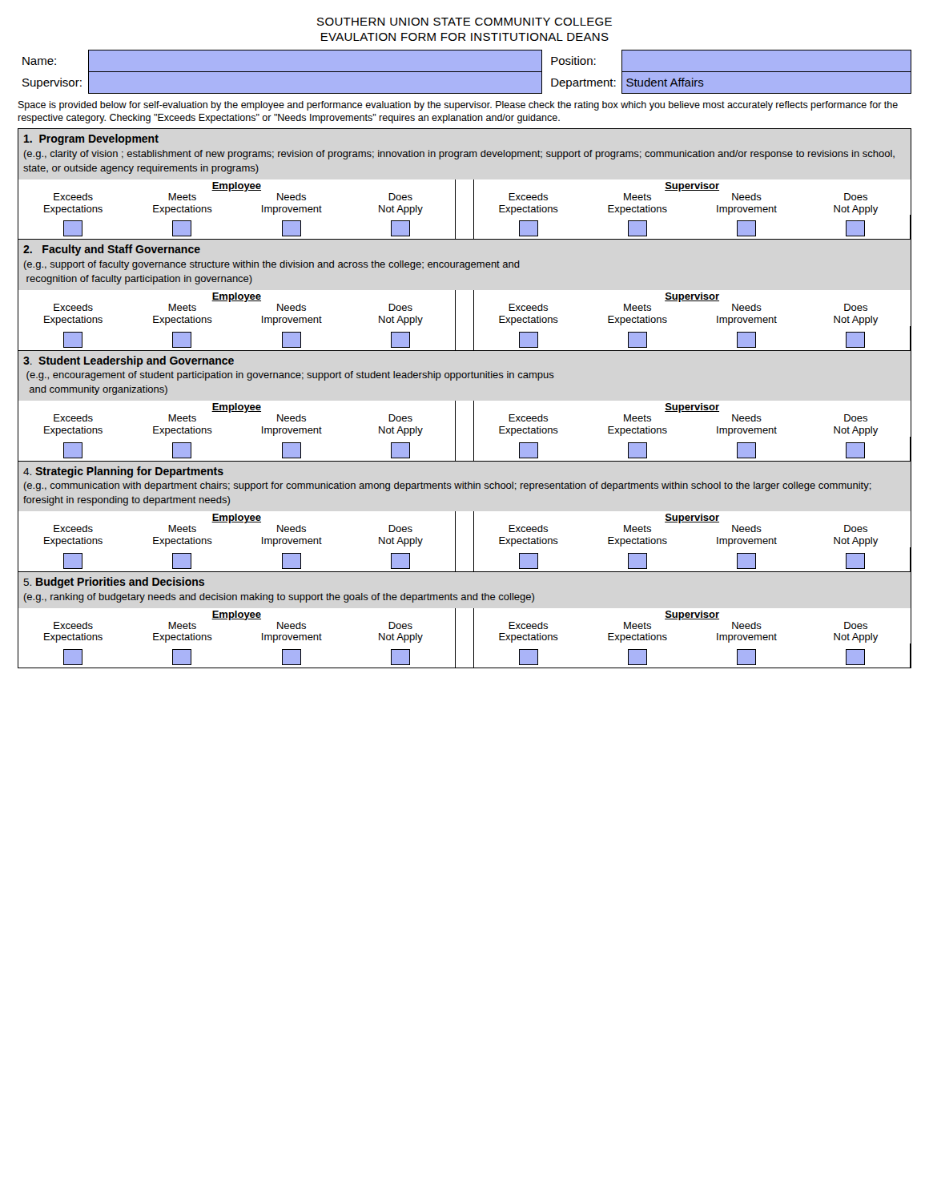SOUTHERN UNION STATE COMMUNITY COLLEGE
EVAULATION FORM FOR INSTITUTIONAL DEANS
| Name: | | Position: | |
| Supervisor: | | Department: | Student Affairs |
Space is provided below for self-evaluation by the employee and performance evaluation by the supervisor. Please check the rating box which you believe most accurately reflects performance for the respective category. Checking "Exceeds Expectations" or "Needs Improvements" requires an explanation and/or guidance.
| 1. Program Development (e.g., clarity of vision ; establishment of new programs; revision of programs; innovation in program development; support of programs; communication and/or response to revisions in school, state, or outside agency requirements in programs) |
| / Employee / / Supervisor / / Exceeds Expectations / Meets Expectations / Needs Improvement / Does Not Apply / / Exceeds Expectations / Meets Expectations / Needs Improvement / Does Not Apply / |
| 2. Faculty and Staff Governance (e.g., support of faculty governance structure within the division and across the college; encouragement and recognition of faculty participation in governance) |
| / Employee / / Supervisor / / Exceeds Expectations / Meets Expectations / Needs Improvement / Does Not Apply / / Exceeds Expectations / Meets Expectations / Needs Improvement / Does Not Apply / |
| 3 . Student Leadership and Governance (e.g., encouragement of student participation in governance; support of student leadership opportunities in campus and community organizations) |
| / Employee / / Supervisor / / Exceeds Expectations / Meets Expectations / Needs Improvement / Does Not Apply / / Exceeds Expectations / Meets Expectations / Needs Improvement / Does Not Apply / |
| 4. Strategic Planning for Departments (e.g., communication with department chairs; support for communication among departments within school; representation of departments within school to the larger college community; foresight in responding to department needs) |
| / Employee / / Supervisor / / Exceeds Expectations / Meets Expectations / Needs Improvement / Does Not Apply / / Exceeds Expectations / Meets Expectations / Needs Improvement / Does Not Apply / |
| 5. Budget Priorities and Decisions (e.g., ranking of budgetary needs and decision making to support the goals of the departments and the college) |
| / Employee / / Supervisor / / Exceeds Expectations / Meets Expectations / Needs Improvement / Does Not Apply / / Exceeds Expectations / Meets Expectations / Needs Improvement / Does Not Apply / |